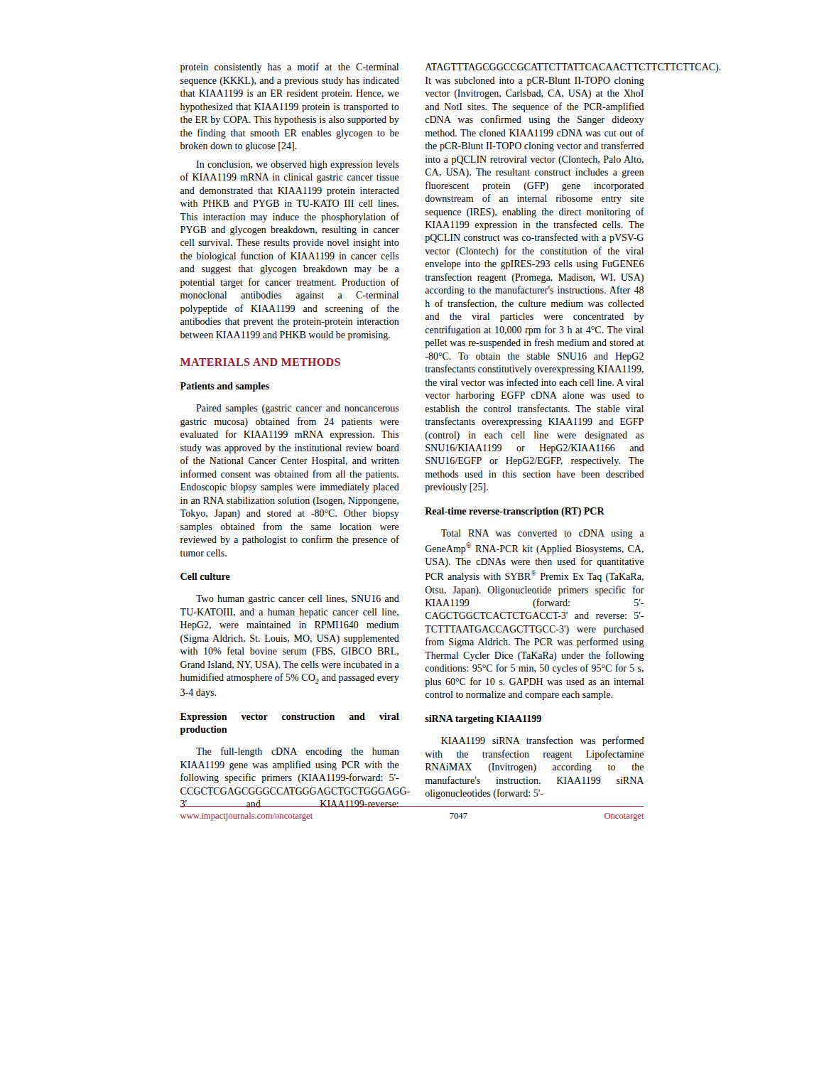protein consistently has a motif at the C-terminal sequence (KKKL), and a previous study has indicated that KIAA1199 is an ER resident protein. Hence, we hypothesized that KIAA1199 protein is transported to the ER by COPA. This hypothesis is also supported by the finding that smooth ER enables glycogen to be broken down to glucose [24].
In conclusion, we observed high expression levels of KIAA1199 mRNA in clinical gastric cancer tissue and demonstrated that KIAA1199 protein interacted with PHKB and PYGB in TU-KATO III cell lines. This interaction may induce the phosphorylation of PYGB and glycogen breakdown, resulting in cancer cell survival. These results provide novel insight into the biological function of KIAA1199 in cancer cells and suggest that glycogen breakdown may be a potential target for cancer treatment. Production of monoclonal antibodies against a C-terminal polypeptide of KIAA1199 and screening of the antibodies that prevent the protein-protein interaction between KIAA1199 and PHKB would be promising.
Materials and Methods
Patients and samples
Paired samples (gastric cancer and noncancerous gastric mucosa) obtained from 24 patients were evaluated for KIAA1199 mRNA expression. This study was approved by the institutional review board of the National Cancer Center Hospital, and written informed consent was obtained from all the patients. Endoscopic biopsy samples were immediately placed in an RNA stabilization solution (Isogen, Nippongene, Tokyo, Japan) and stored at -80°C. Other biopsy samples obtained from the same location were reviewed by a pathologist to confirm the presence of tumor cells.
Cell culture
Two human gastric cancer cell lines, SNU16 and TU-KATOIII, and a human hepatic cancer cell line, HepG2, were maintained in RPMI1640 medium (Sigma Aldrich, St. Louis, MO, USA) supplemented with 10% fetal bovine serum (FBS, GIBCO BRL, Grand Island, NY, USA). The cells were incubated in a humidified atmosphere of 5% CO2 and passaged every 3-4 days.
Expression vector construction and viral production
The full-length cDNA encoding the human KIAA1199 gene was amplified using PCR with the following specific primers (KIAA1199-forward: 5'-CCGCTCGAGCGGGCCATGGGAGCTGCTGGGAGG-3' and KIAA1199-reverse: ATAGTTTAGCGGCCGCATTCTTATTCACAACTTCTTCTTCTTCAC). It was subcloned into a pCR-Blunt II-TOPO cloning vector (Invitrogen, Carlsbad, CA, USA) at the XhoI and NotI sites. The sequence of the PCR-amplified cDNA was confirmed using the Sanger dideoxy method. The cloned KIAA1199 cDNA was cut out of the pCR-Blunt II-TOPO cloning vector and transferred into a pQCLIN retroviral vector (Clontech, Palo Alto, CA, USA). The resultant construct includes a green fluorescent protein (GFP) gene incorporated downstream of an internal ribosome entry site sequence (IRES), enabling the direct monitoring of KIAA1199 expression in the transfected cells. The pQCLIN construct was co-transfected with a pVSV-G vector (Clontech) for the constitution of the viral envelope into the gpIRES-293 cells using FuGENE6 transfection reagent (Promega, Madison, WI, USA) according to the manufacturer's instructions. After 48 h of transfection, the culture medium was collected and the viral particles were concentrated by centrifugation at 10,000 rpm for 3 h at 4°C. The viral pellet was re-suspended in fresh medium and stored at -80°C. To obtain the stable SNU16 and HepG2 transfectants constitutively overexpressing KIAA1199, the viral vector was infected into each cell line. A viral vector harboring EGFP cDNA alone was used to establish the control transfectants. The stable viral transfectants overexpressing KIAA1199 and EGFP (control) in each cell line were designated as SNU16/KIAA1199 or HepG2/KIAA1166 and SNU16/EGFP or HepG2/EGFP, respectively. The methods used in this section have been described previously [25].
Real-time reverse-transcription (RT) PCR
Total RNA was converted to cDNA using a GeneAmp® RNA-PCR kit (Applied Biosystems, CA, USA). The cDNAs were then used for quantitative PCR analysis with SYBR® Premix Ex Taq (TaKaRa, Otsu, Japan). Oligonucleotide primers specific for KIAA1199 (forward: 5'-CAGCTGGCTCACTCTGACCT-3' and reverse: 5'-TCTTTAATGACCAGCTTGCC-3') were purchased from Sigma Aldrich. The PCR was performed using Thermal Cycler Dice (TaKaRa) under the following conditions: 95°C for 5 min, 50 cycles of 95°C for 5 s, plus 60°C for 10 s. GAPDH was used as an internal control to normalize and compare each sample.
siRNA targeting KIAA1199
KIAA1199 siRNA transfection was performed with the transfection reagent Lipofectamine RNAiMAX (Invitrogen) according to the manufacture's instruction. KIAA1199 siRNA oligonucleotides (forward: 5'-
www.impactjournals.com/oncotarget
7047
Oncotarget